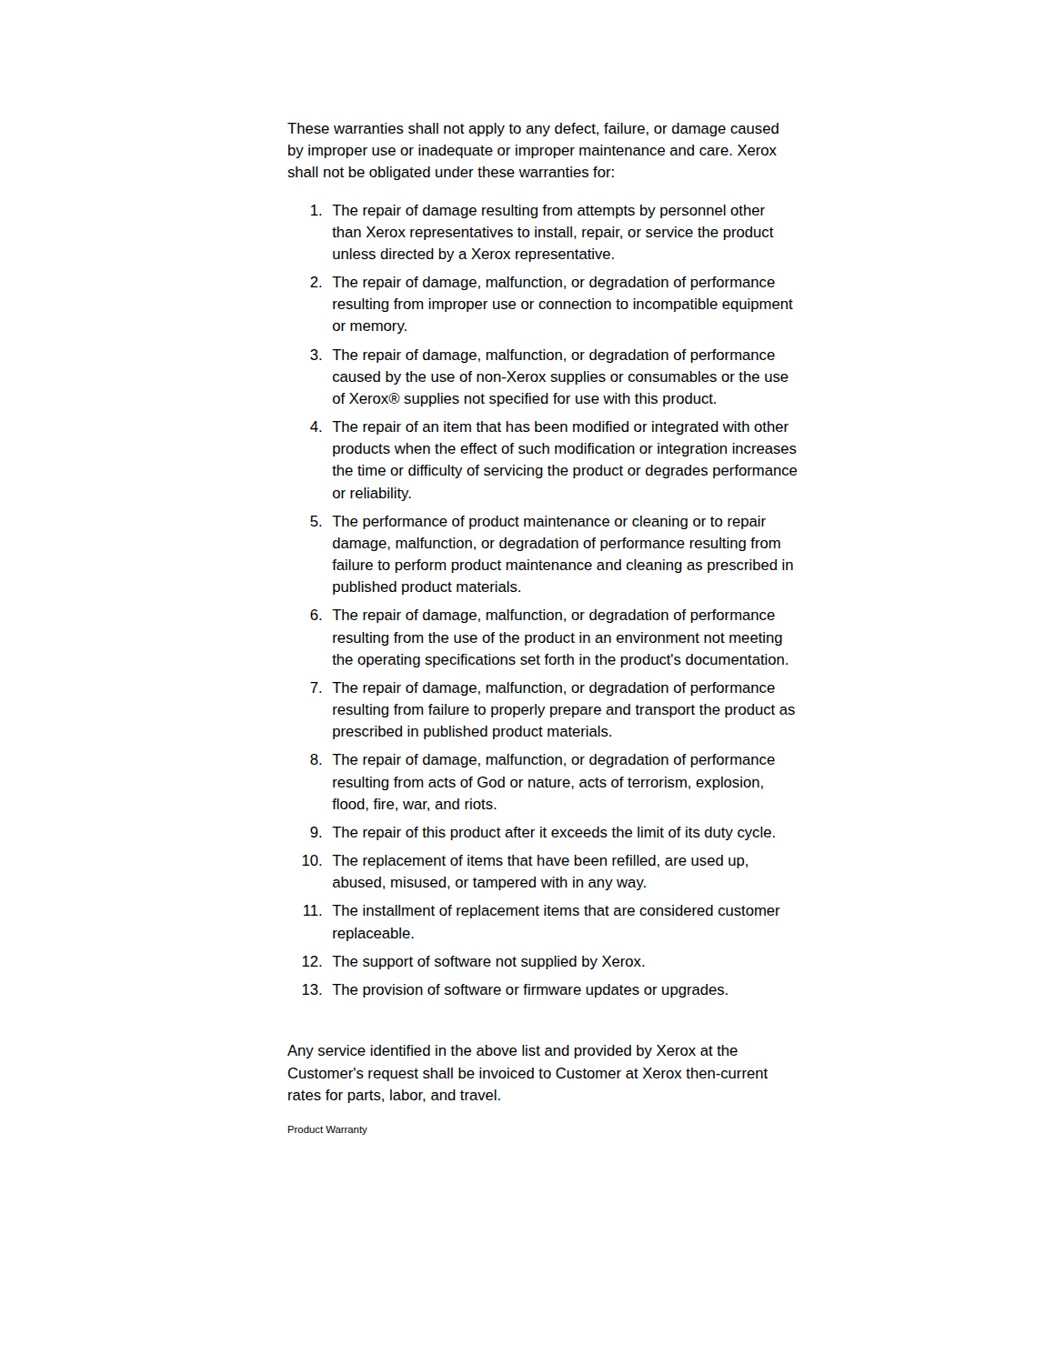These warranties shall not apply to any defect, failure, or damage caused by improper use or inadequate or improper maintenance and care. Xerox shall not be obligated under these warranties for:
The repair of damage resulting from attempts by personnel other than Xerox representatives to install, repair, or service the product unless directed by a Xerox representative.
The repair of damage, malfunction, or degradation of performance resulting from improper use or connection to incompatible equipment or memory.
The repair of damage, malfunction, or degradation of performance caused by the use of non-Xerox supplies or consumables or the use of Xerox® supplies not specified for use with this product.
The repair of an item that has been modified or integrated with other products when the effect of such modification or integration increases the time or difficulty of servicing the product or degrades performance or reliability.
The performance of product maintenance or cleaning or to repair damage, malfunction, or degradation of performance resulting from failure to perform product maintenance and cleaning as prescribed in published product materials.
The repair of damage, malfunction, or degradation of performance resulting from the use of the product in an environment not meeting the operating specifications set forth in the product's documentation.
The repair of damage, malfunction, or degradation of performance resulting from failure to properly prepare and transport the product as prescribed in published product materials.
The repair of damage, malfunction, or degradation of performance resulting from acts of God or nature, acts of terrorism, explosion, flood, fire, war, and riots.
The repair of this product after it exceeds the limit of its duty cycle.
The replacement of items that have been refilled, are used up, abused, misused, or tampered with in any way.
The installment of replacement items that are considered customer replaceable.
The support of software not supplied by Xerox.
The provision of software or firmware updates or upgrades.
Any service identified in the above list and provided by Xerox at the Customer's request shall be invoiced to Customer at Xerox then-current rates for parts, labor, and travel.
Product Warranty